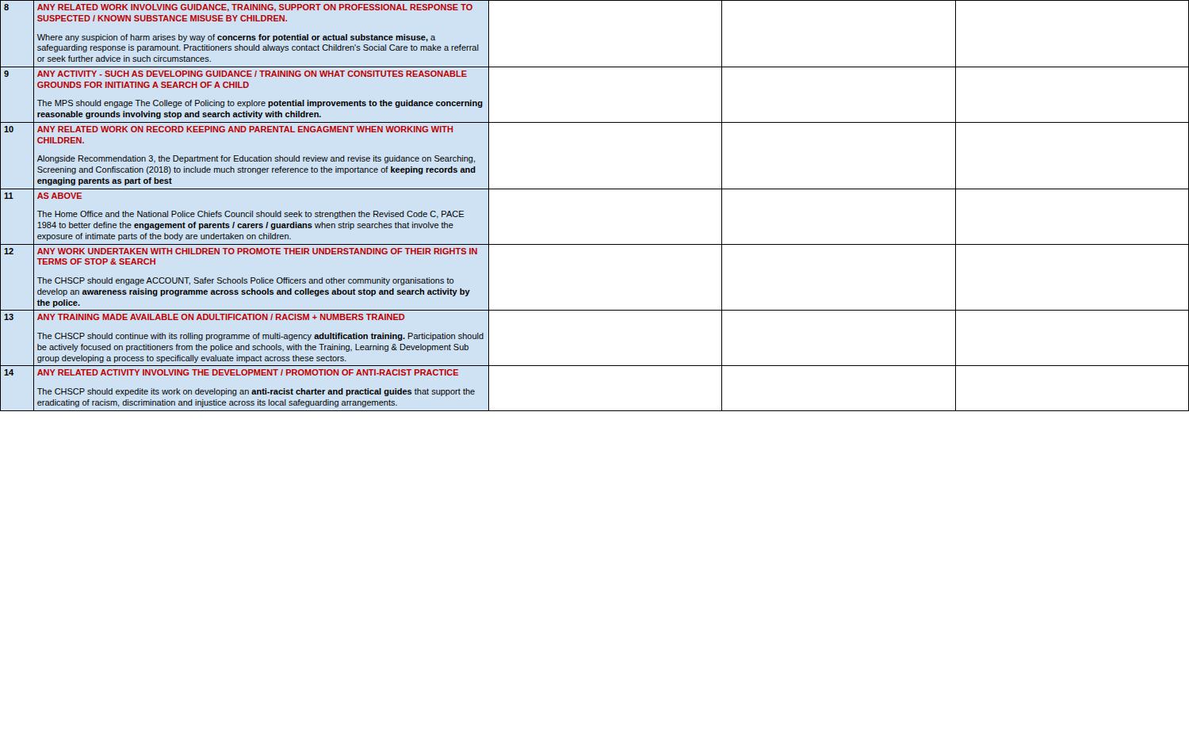| 8 | ANY RELATED WORK INVOLVING GUIDANCE, TRAINING, SUPPORT ON PROFESSIONAL RESPONSE TO SUSPECTED / KNOWN SUBSTANCE MISUSE BY CHILDREN. Where any suspicion of harm arises by way of concerns for potential or actual substance misuse, a safeguarding response is paramount. Practitioners should always contact Children's Social Care to make a referral or seek further advice in such circumstances. | | | |
| 9 | ANY ACTIVITY - SUCH AS DEVELOPING GUIDANCE / TRAINING ON WHAT CONSITUTES REASONABLE GROUNDS FOR INITIATING A SEARCH OF A CHILD The MPS should engage The College of Policing to explore potential improvements to the guidance concerning reasonable grounds involving stop and search activity with children. | | | |
| 10 | ANY RELATED WORK ON RECORD KEEPING AND PARENTAL ENGAGMENT WHEN WORKING WITH CHILDREN. Alongside Recommendation 3, the Department for Education should review and revise its guidance on Searching, Screening and Confiscation (2018) to include much stronger reference to the importance of keeping records and engaging parents as part of best | | | |
| 11 | AS ABOVE The Home Office and the National Police Chiefs Council should seek to strengthen the Revised Code C, PACE 1984 to better define the engagement of parents / carers / guardians when strip searches that involve the exposure of intimate parts of the body are undertaken on children. | | | |
| 12 | ANY WORK UNDERTAKEN WITH CHILDREN TO PROMOTE THEIR UNDERSTANDING OF THEIR RIGHTS IN TERMS OF STOP & SEARCH The CHSCP should engage ACCOUNT, Safer Schools Police Officers and other community organisations to develop an awareness raising programme across schools and colleges about stop and search activity by the police. | | | |
| 13 | ANY TRAINING MADE AVAILABLE ON ADULTIFICATION / RACISM + NUMBERS TRAINED The CHSCP should continue with its rolling programme of multi-agency adultification training. Participation should be actively focused on practitioners from the police and schools, with the Training, Learning & Development Sub group developing a process to specifically evaluate impact across these sectors. | | | |
| 14 | ANY RELATED ACTIVITY INVOLVING THE DEVELOPMENT / PROMOTION OF ANTI-RACIST PRACTICE The CHSCP should expedite its work on developing an anti-racist charter and practical guides that support the eradicating of racism, discrimination and injustice across its local safeguarding arrangements. | | | |